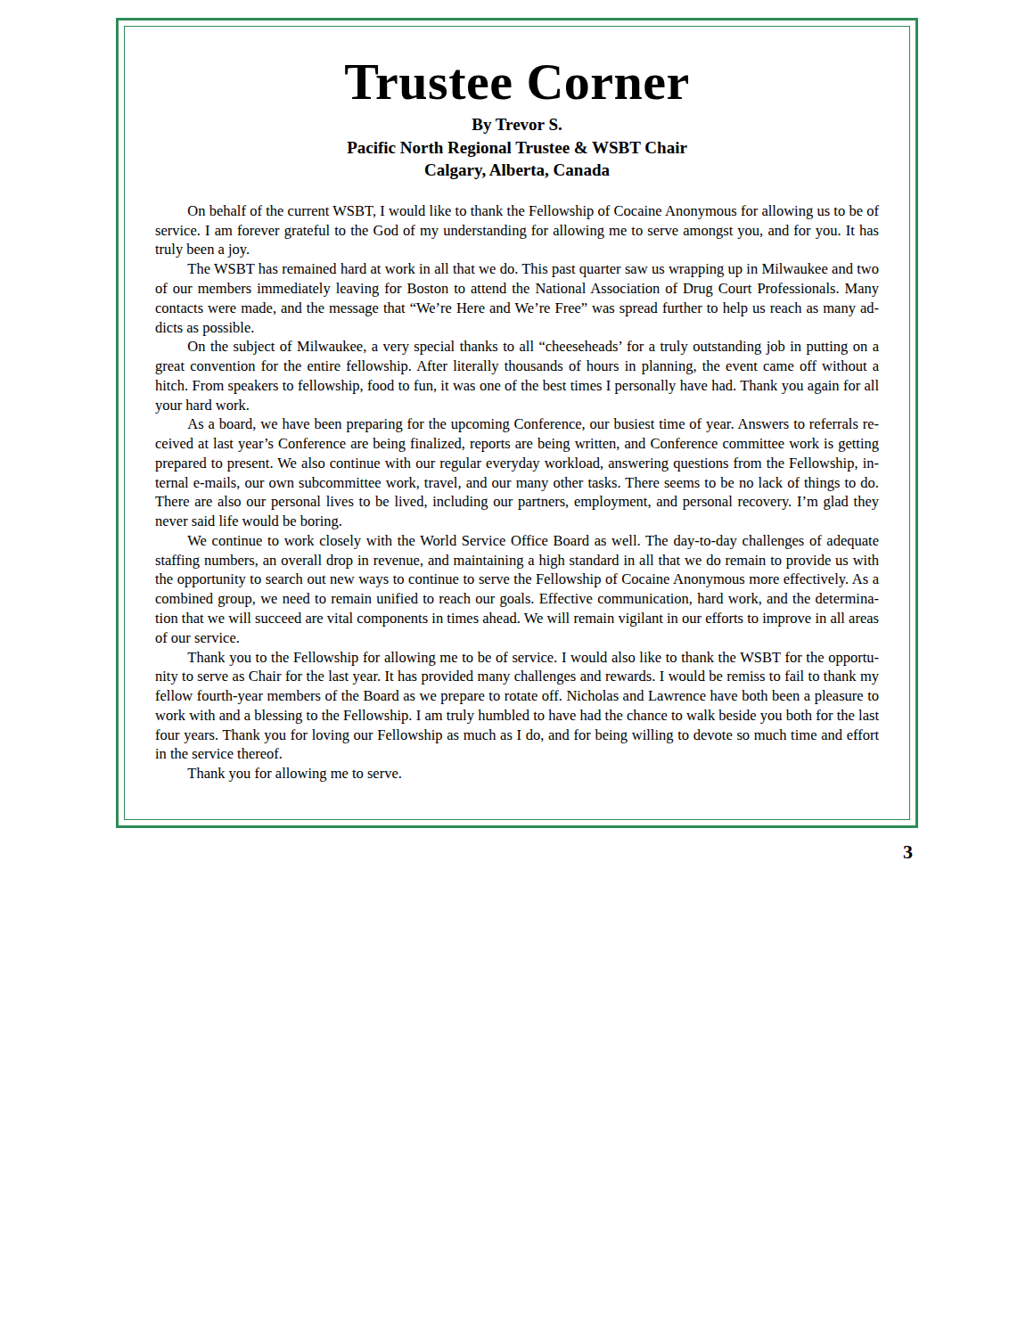Trustee Corner
By Trevor S.
Pacific North Regional Trustee & WSBT Chair
Calgary, Alberta, Canada
On behalf of the current WSBT, I would like to thank the Fellowship of Cocaine Anonymous for allowing us to be of service. I am forever grateful to the God of my understanding for allowing me to serve amongst you, and for you. It has truly been a joy.
The WSBT has remained hard at work in all that we do. This past quarter saw us wrapping up in Milwaukee and two of our members immediately leaving for Boston to attend the National Association of Drug Court Professionals. Many contacts were made, and the message that “We’re Here and We’re Free” was spread further to help us reach as many addicts as possible.
On the subject of Milwaukee, a very special thanks to all “cheeseheads’ for a truly outstanding job in putting on a great convention for the entire fellowship. After literally thousands of hours in planning, the event came off without a hitch. From speakers to fellowship, food to fun, it was one of the best times I personally have had. Thank you again for all your hard work.
As a board, we have been preparing for the upcoming Conference, our busiest time of year. Answers to referrals received at last year’s Conference are being finalized, reports are being written, and Conference committee work is getting prepared to present. We also continue with our regular everyday workload, answering questions from the Fellowship, internal e-mails, our own subcommittee work, travel, and our many other tasks. There seems to be no lack of things to do. There are also our personal lives to be lived, including our partners, employment, and personal recovery. I’m glad they never said life would be boring.
We continue to work closely with the World Service Office Board as well. The day-to-day challenges of adequate staffing numbers, an overall drop in revenue, and maintaining a high standard in all that we do remain to provide us with the opportunity to search out new ways to continue to serve the Fellowship of Cocaine Anonymous more effectively. As a combined group, we need to remain unified to reach our goals. Effective communication, hard work, and the determination that we will succeed are vital components in times ahead. We will remain vigilant in our efforts to improve in all areas of our service.
Thank you to the Fellowship for allowing me to be of service. I would also like to thank the WSBT for the opportunity to serve as Chair for the last year. It has provided many challenges and rewards. I would be remiss to fail to thank my fellow fourth-year members of the Board as we prepare to rotate off. Nicholas and Lawrence have both been a pleasure to work with and a blessing to the Fellowship. I am truly humbled to have had the chance to walk beside you both for the last four years. Thank you for loving our Fellowship as much as I do, and for being willing to devote so much time and effort in the service thereof.
Thank you for allowing me to serve.
3